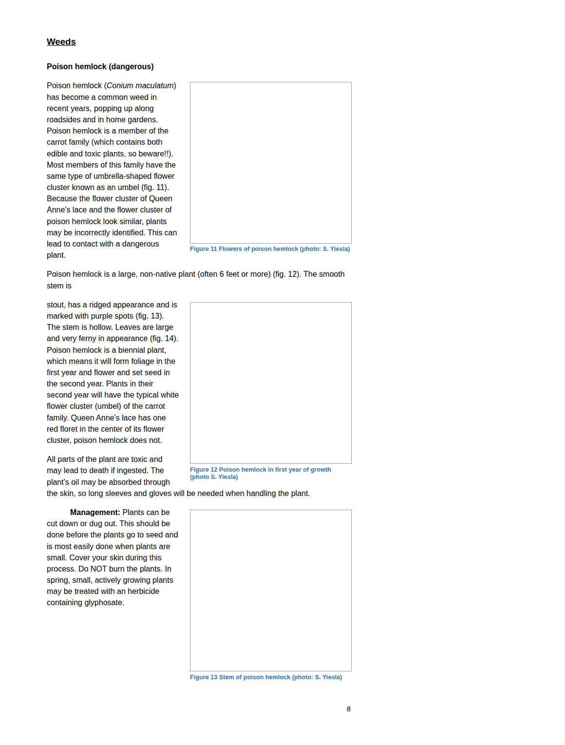Weeds
Poison hemlock (dangerous)
Figure 11 Flowers of poison hemlock (photo: S. Yiesla)
Poison hemlock (Conium maculatum) has become a common weed in recent years, popping up along roadsides and in home gardens. Poison hemlock is a member of the carrot family (which contains both edible and toxic plants, so beware!!). Most members of this family have the same type of umbrella-shaped flower cluster known as an umbel (fig. 11). Because the flower cluster of Queen Anne's lace and the flower cluster of poison hemlock look similar, plants may be incorrectly identified. This can lead to contact with a dangerous plant.
Poison hemlock is a large, non-native plant (often 6 feet or more) (fig. 12). The smooth stem is
Figure 12 Poison hemlock in first year of growth (photo S. Yiesla)
stout, has a ridged appearance and is marked with purple spots (fig. 13). The stem is hollow. Leaves are large and very ferny in appearance (fig. 14). Poison hemlock is a biennial plant, which means it will form foliage in the first year and flower and set seed in the second year. Plants in their second year will have the typical white flower cluster (umbel) of the carrot family. Queen Anne's lace has one red floret in the center of its flower cluster, poison hemlock does not.
All parts of the plant are toxic and may lead to death if ingested. The plant's oil may be absorbed through the skin, so long sleeves and gloves will be needed when handling the plant.
Figure 13 Stem of poison hemlock (photo: S. Yiesla)
Management: Plants can be cut down or dug out. This should be done before the plants go to seed and is most easily done when plants are small. Cover your skin during this process. Do NOT burn the plants. In spring, small, actively growing plants may be treated with an herbicide containing glyphosate.
8